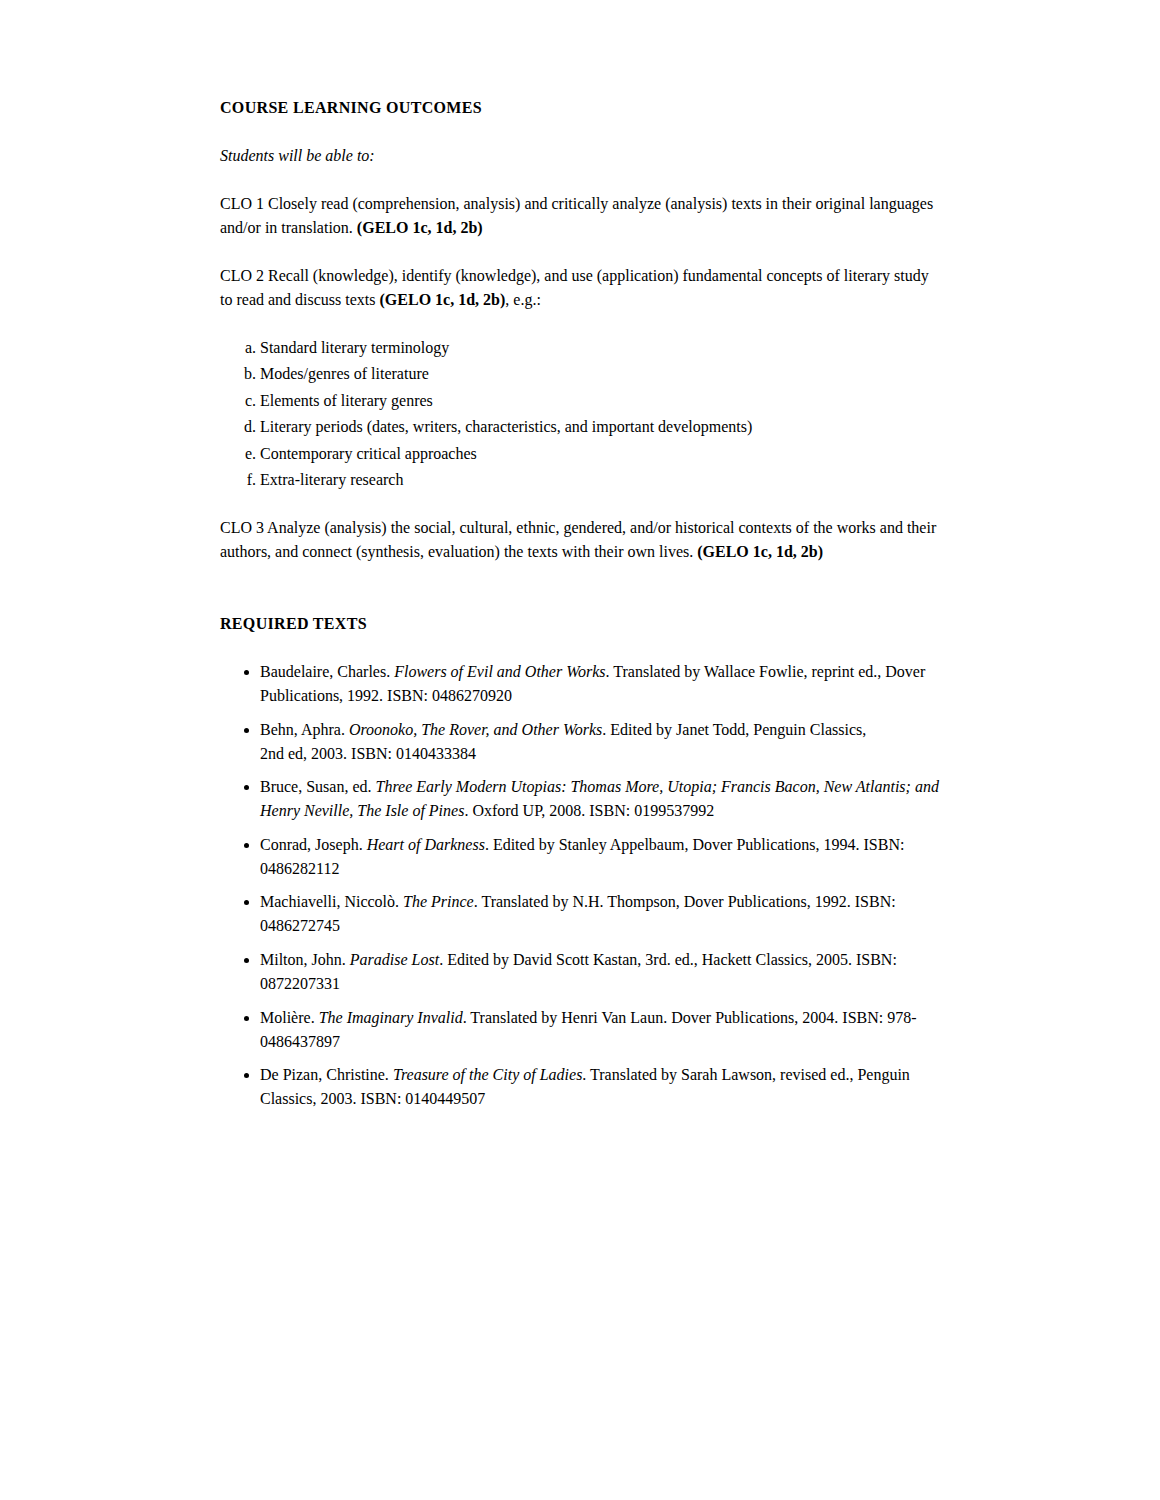COURSE LEARNING OUTCOMES
Students will be able to:
CLO 1 Closely read (comprehension, analysis) and critically analyze (analysis) texts in their original languages and/or in translation. (GELO 1c, 1d, 2b)
CLO 2 Recall (knowledge), identify (knowledge), and use (application) fundamental concepts of literary study to read and discuss texts (GELO 1c, 1d, 2b), e.g.:
Standard literary terminology
Modes/genres of literature
Elements of literary genres
Literary periods (dates, writers, characteristics, and important developments)
Contemporary critical approaches
Extra-literary research
CLO 3 Analyze (analysis) the social, cultural, ethnic, gendered, and/or historical contexts of the works and their authors, and connect (synthesis, evaluation) the texts with their own lives. (GELO 1c, 1d, 2b)
REQUIRED TEXTS
Baudelaire, Charles. Flowers of Evil and Other Works. Translated by Wallace Fowlie, reprint ed., Dover Publications, 1992. ISBN: 0486270920
Behn, Aphra. Oroonoko, The Rover, and Other Works. Edited by Janet Todd, Penguin Classics,
2nd ed, 2003. ISBN: 0140433384
Bruce, Susan, ed. Three Early Modern Utopias: Thomas More, Utopia; Francis Bacon, New Atlantis; and Henry Neville, The Isle of Pines. Oxford UP, 2008. ISBN: 0199537992
Conrad, Joseph. Heart of Darkness. Edited by Stanley Appelbaum, Dover Publications, 1994. ISBN: 0486282112
Machiavelli, Niccolò. The Prince. Translated by N.H. Thompson, Dover Publications, 1992. ISBN: 0486272745
Milton, John. Paradise Lost. Edited by David Scott Kastan, 3rd. ed., Hackett Classics, 2005. ISBN: 0872207331
Molière. The Imaginary Invalid. Translated by Henri Van Laun. Dover Publications, 2004. ISBN: 978-0486437897
De Pizan, Christine. Treasure of the City of Ladies. Translated by Sarah Lawson, revised ed., Penguin Classics, 2003. ISBN: 0140449507